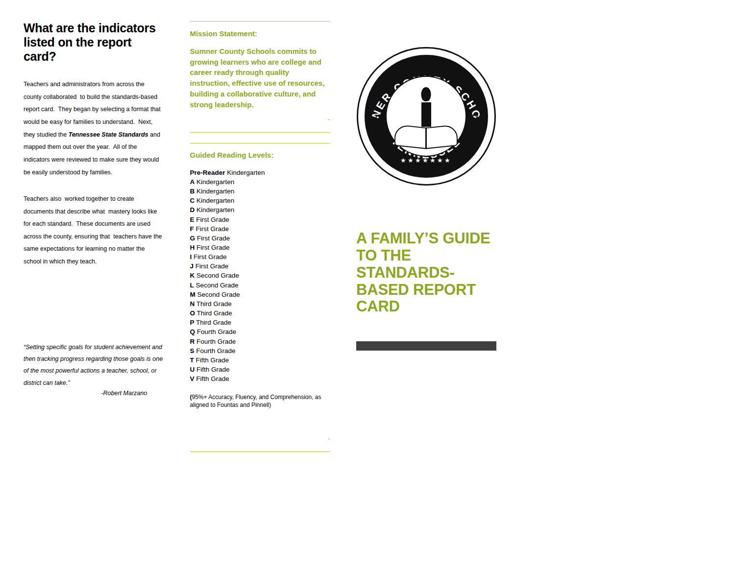What are the indicators listed on the report card?
Teachers and administrators from across the county collaborated to build the standards-based report card. They began by selecting a format that would be easy for families to understand. Next, they studied the Tennessee State Standards and mapped them out over the year. All of the indicators were reviewed to make sure they would be easily understood by families.
Teachers also worked together to create documents that describe what mastery looks like for each standard. These documents are used across the county, ensuring that teachers have the same expectations for learning no matter the school in which they teach.
“Setting specific goals for student achievement and then tracking progress regarding those goals is one of the most powerful actions a teacher, school, or district can take.”
-Robert Marzano
Mission Statement:
Sumner County Schools commits to growing learners who are college and career ready through quality instruction, effective use of resources, building a collaborative culture, and strong leadership.
-
Guided Reading Levels:
Pre-Reader Kindergarten
A Kindergarten
B Kindergarten
C Kindergarten
D Kindergarten
E First Grade
F First Grade
G First Grade
H First Grade
I First Grade
J First Grade
K Second Grade
L Second Grade
M Second Grade
N Third Grade
O Third Grade
P Third Grade
Q Fourth Grade
R Fourth Grade
S Fourth Grade
T Fifth Grade
U Fifth Grade
V Fifth Grade
(95%+ Accuracy, Fluency, and Comprehension, as aligned to Fountas and Pinnell)
-
SUMNER COUNTY SCHOOLS TENNESSEE
18 73
★★★★★★★
A FAMILY’S GUIDE TO THE STANDARDS-BASED REPORT CARD